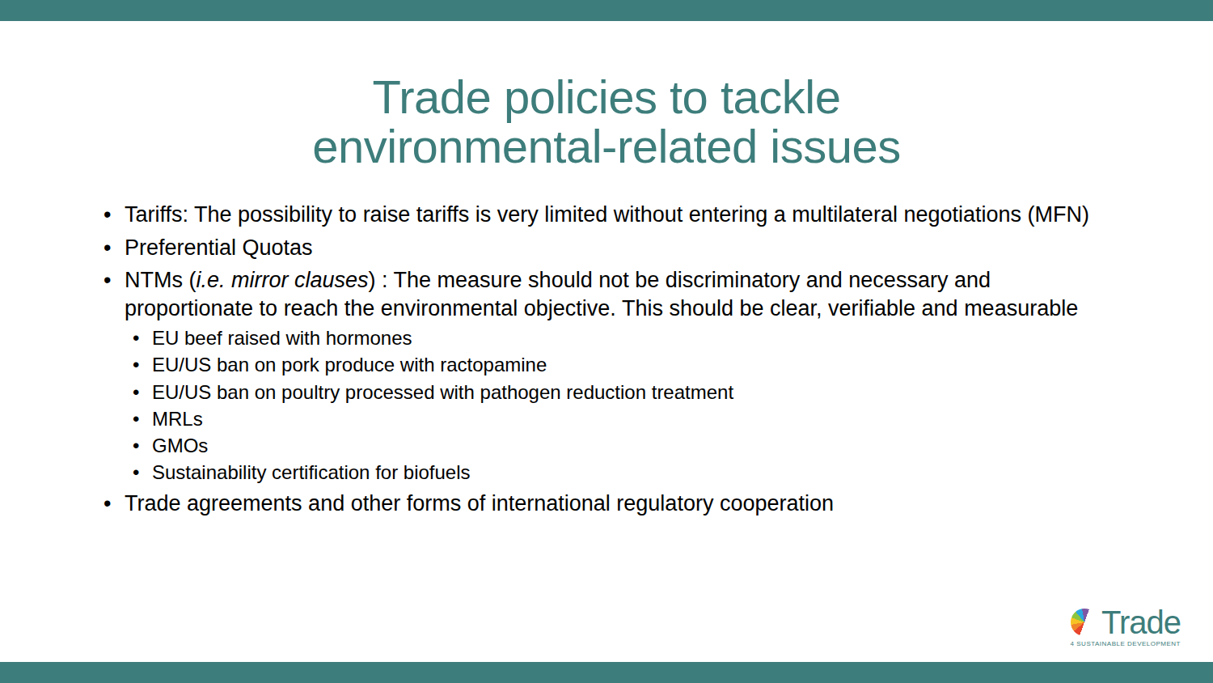Trade policies to tackle
environmental-related issues
Tariffs: The possibility to raise tariffs is very limited without entering a multilateral negotiations (MFN)
Preferential Quotas
NTMs (i.e. mirror clauses) : The measure should not be discriminatory and necessary and proportionate to reach the environmental objective. This should be clear, verifiable and measurable
EU beef raised with hormones
EU/US ban on pork produce with ractopamine
EU/US ban on poultry processed with pathogen reduction treatment
MRLs
GMOs
Sustainability certification for biofuels
Trade agreements and other forms of international regulatory cooperation
Trade
4 Sustainable Development